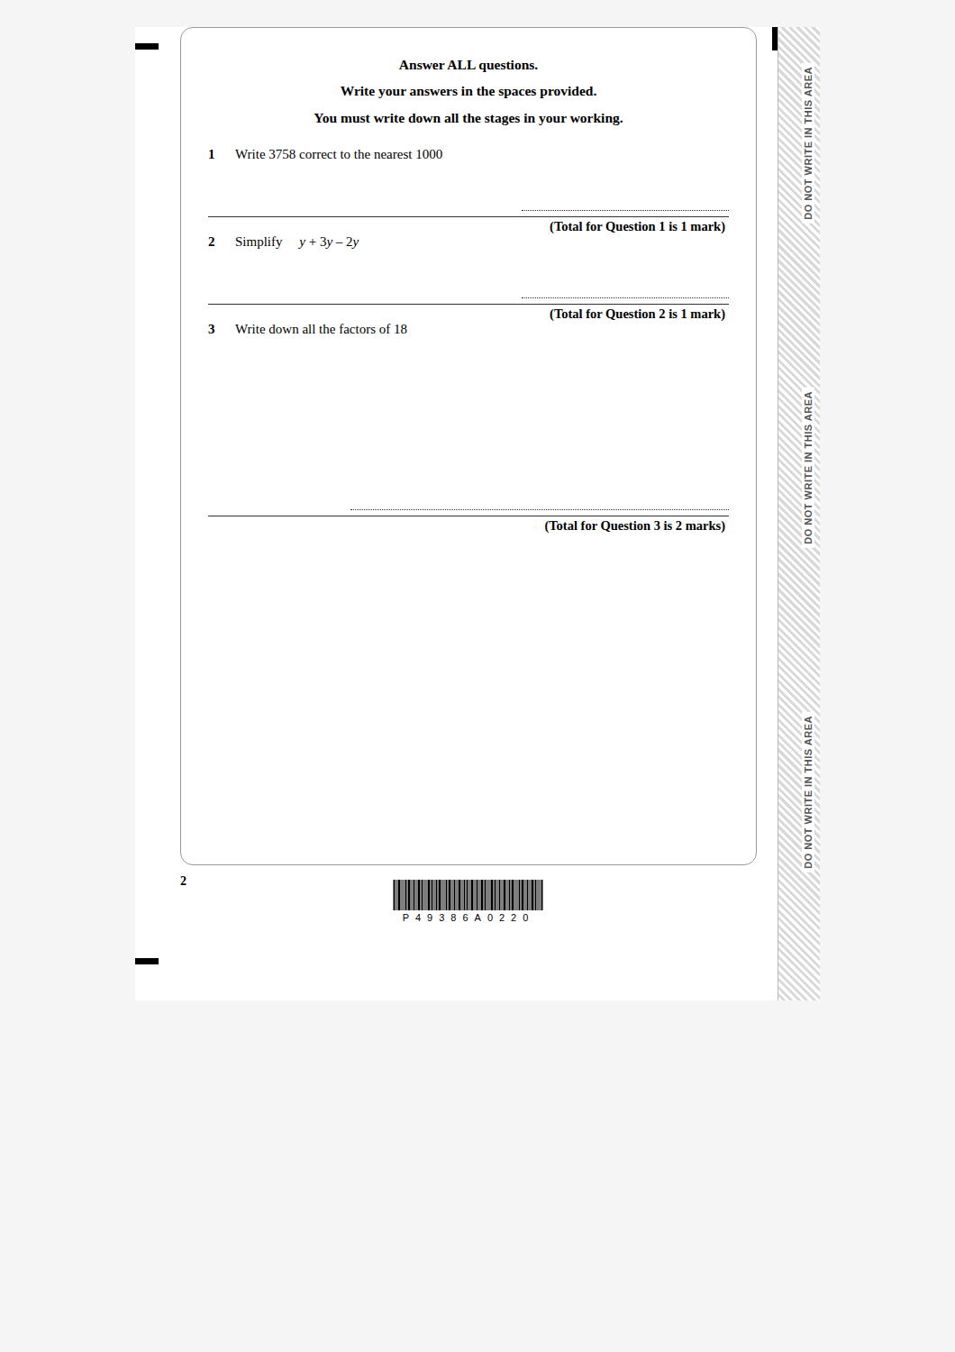DO NOT WRITE IN THIS AREA
DO NOT WRITE IN THIS AREA
DO NOT WRITE IN THIS AREA
Answer ALL questions.
Write your answers in the spaces provided.
You must write down all the stages in your working.
1
Write 3758 correct to the nearest 1000
(Total for Question 1 is 1 mark)
2
Simplify y + 3y – 2y
(Total for Question 2 is 1 mark)
3
Write down all the factors of 18
(Total for Question 3 is 2 marks)
2
P49386A0220